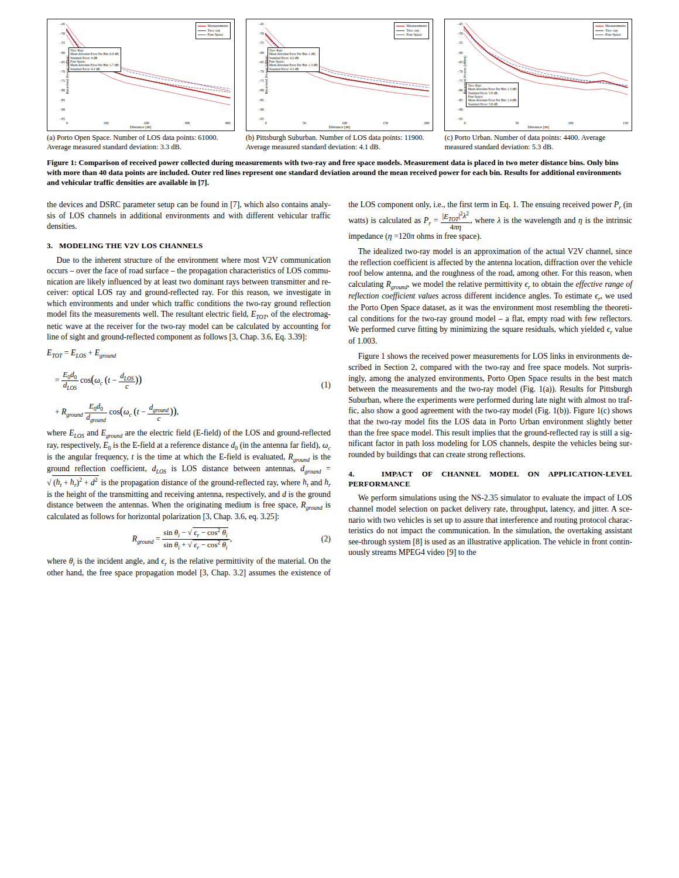Received Power [dBm]
−45−50−55−60−65−70−75−80−85−90−95
Measurements
Two−ray
Free Space
Two−Ray:
Mean Absolute Error Per Bin: 0.9 dB;
Standard Error: 4 dB.
Free Space:
Mean Absolute Error Per Bin: 1.7 dB;
Standard Error: 4.3 dB.
0100200300400
Distance [m]
(a) Porto Open Space. Number of LOS data points: 61000. Average measured standard deviation: 3.3 dB.
Received Power [dBm]
−45−50−55−60−65−70−75−80−85−90−95
Measurements
Two−ray
Free Space
Two−Ray:
Mean Absolute Error Per Bin: 1 dB;
Standard Error: 4.2 dB.
Free Space:
Mean Absolute Error Per Bin: 1.3 dB;
Standard Error: 4.3 dB.
050100150200
Distance [m]
(b) Pittsburgh Suburban. Number of LOS data points: 11900. Average measured standard deviation: 4.1 dB.
Received Power [dBm]
−45−50−55−60−65−70−75−80−85−90−95
Measurements
Two−ray
Free Space
Two−Ray:
Mean Absolute Error Per Bin: 1.3 dB;
Standard Error: 5.9 dB.
Free Space:
Mean Absolute Error Per Bin: 1.4 dB;
Standard Error: 5.8 dB.
050100150
Distance [m]
(c) Porto Urban. Number of data points: 4400. Average measured standard deviation: 5.3 dB.
Figure 1: Comparison of received power collected during measurements with two-ray and free space models. Measurement data is placed in two meter distance bins. Only bins with more than 40 data points are included. Outer red lines represent one standard deviation around the mean received power for each bin. Results for additional environments and vehicular traffic densities are available in [7].
the devices and DSRC parameter setup can be found in [7], which also contains analysis of LOS channels in additional environments and with different vehicular traffic densities.
3. Modeling the V2V LOS Channels
Due to the inherent structure of the environment where most V2V communication occurs – over the face of road surface – the propagation characteristics of LOS communication are likely influenced by at least two dominant rays between transmitter and receiver: optical LOS ray and ground-reflected ray. For this reason, we investigate in which environments and under which traffic conditions the two-ray ground reflection model fits the measurements well. The resultant electric field, ETOT, of the electromagnetic wave at the receiver for the two-ray model can be calculated by accounting for line of sight and ground-reflected component as follows [3, Chap. 3.6, Eq. 3.39]:
ETOT = ELOS + Eground
= E0d0 dLOS cos(ωc (t − dLOS c))
+ Rground E0d0 dground cos(ωc (t − dground c)),
(1)
where ELOS and Eground are the electric field (E-field) of the LOS and ground-reflected ray, respectively, E0 is the E-field at a reference distance d0 (in the antenna far field), ωc is the angular frequency, t is the time at which the E-field is evaluated, Rground is the ground reflection coefficient, dLOS is LOS distance between antennas, dground = √(ht + hr)2 + d2 is the propagation distance of the ground-reflected ray, where ht and hr is the height of the transmitting and receiving antenna, respectively, and d is the ground distance between the antennas. When the originating medium is free space, Rground is calculated as follows for horizontal polarization [3, Chap. 3.6, eq. 3.25]:
Rground = sin θi − √ϵr − cos2 θi sin θi + √ϵr − cos2 θi,
(2)
where θi is the incident angle, and ϵr is the relative permittivity of the material. On the other hand, the free space propagation model [3, Chap. 3.2] assumes the existence of the LOS component only, i.e., the first term in Eq. 1. The ensuing received power Pr (in watts) is calculated as Pr = |ETOT|2λ24πη, where λ is the wavelength and η is the intrinsic impedance (η =120π ohms in free space).
The idealized two-ray model is an approximation of the actual V2V channel, since the reflection coefficient is affected by the antenna location, diffraction over the vehicle roof below antenna, and the roughness of the road, among other. For this reason, when calculating Rground, we model the relative permittivity ϵr to obtain the effective range of reflection coefficient values across different incidence angles. To estimate ϵr, we used the Porto Open Space dataset, as it was the environment most resembling the theoretical conditions for the two-ray ground model – a flat, empty road with few reflectors. We performed curve fitting by minimizing the square residuals, which yielded ϵr value of 1.003.
Figure 1 shows the received power measurements for LOS links in environments described in Section 2, compared with the two-ray and free space models. Not surprisingly, among the analyzed environments, Porto Open Space results in the best match between the measurements and the two-ray model (Fig. 1(a)). Results for Pittsburgh Suburban, where the experiments were performed during late night with almost no traffic, also show a good agreement with the two-ray model (Fig. 1(b)). Figure 1(c) shows that the two-ray model fits the LOS data in Porto Urban environment slightly better than the free space model. This result implies that the ground-reflected ray is still a significant factor in path loss modeling for LOS channels, despite the vehicles being surrounded by buildings that can create strong reflections.
4. Impact of Channel Model on Application-Level Performance
We perform simulations using the NS-2.35 simulator to evaluate the impact of LOS channel model selection on packet delivery rate, throughput, latency, and jitter. A scenario with two vehicles is set up to assure that interference and routing protocol characteristics do not impact the communication. In the simulation, the overtaking assistant see-through system [8] is used as an illustrative application. The vehicle in front continuously streams MPEG4 video [9] to the